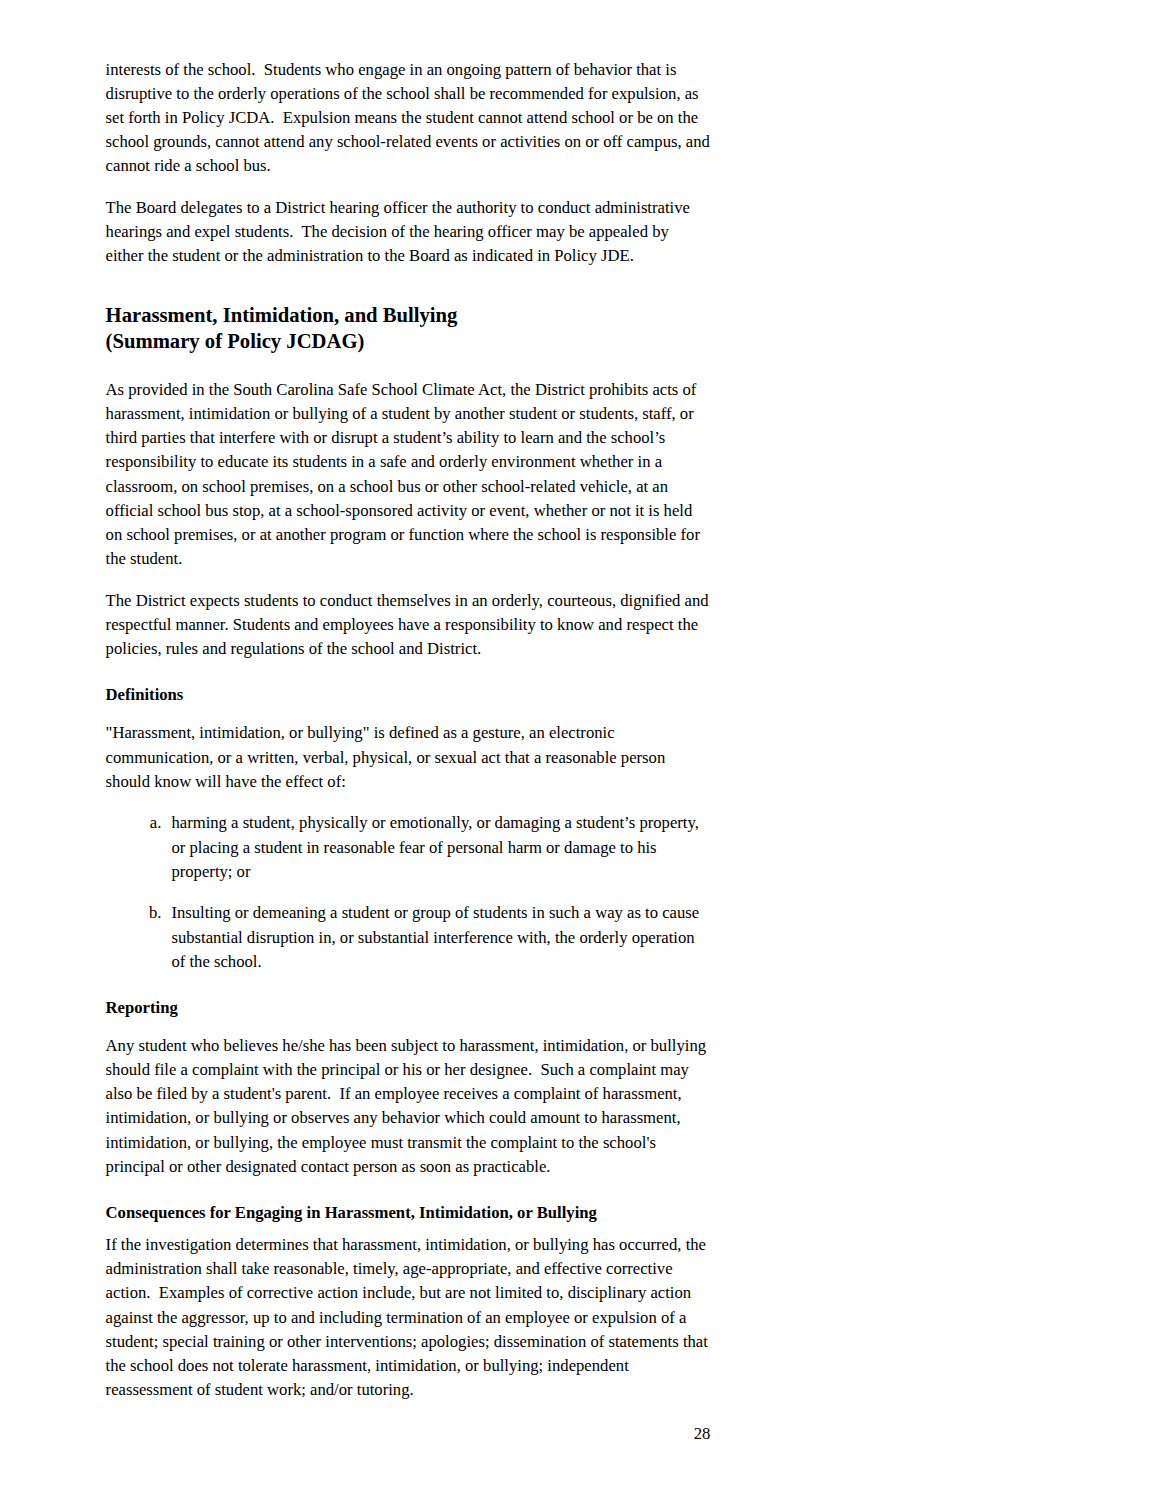interests of the school. Students who engage in an ongoing pattern of behavior that is disruptive to the orderly operations of the school shall be recommended for expulsion, as set forth in Policy JCDA. Expulsion means the student cannot attend school or be on the school grounds, cannot attend any school-related events or activities on or off campus, and cannot ride a school bus.
The Board delegates to a District hearing officer the authority to conduct administrative hearings and expel students. The decision of the hearing officer may be appealed by either the student or the administration to the Board as indicated in Policy JDE.
Harassment, Intimidation, and Bullying
(Summary of Policy JCDAG)
As provided in the South Carolina Safe School Climate Act, the District prohibits acts of harassment, intimidation or bullying of a student by another student or students, staff, or third parties that interfere with or disrupt a student’s ability to learn and the school’s responsibility to educate its students in a safe and orderly environment whether in a classroom, on school premises, on a school bus or other school-related vehicle, at an official school bus stop, at a school-sponsored activity or event, whether or not it is held on school premises, or at another program or function where the school is responsible for the student.
The District expects students to conduct themselves in an orderly, courteous, dignified and respectful manner. Students and employees have a responsibility to know and respect the policies, rules and regulations of the school and District.
Definitions
"Harassment, intimidation, or bullying" is defined as a gesture, an electronic communication, or a written, verbal, physical, or sexual act that a reasonable person should know will have the effect of:
harming a student, physically or emotionally, or damaging a student’s property, or placing a student in reasonable fear of personal harm or damage to his property; or
Insulting or demeaning a student or group of students in such a way as to cause substantial disruption in, or substantial interference with, the orderly operation of the school.
Reporting
Any student who believes he/she has been subject to harassment, intimidation, or bullying should file a complaint with the principal or his or her designee. Such a complaint may also be filed by a student's parent. If an employee receives a complaint of harassment, intimidation, or bullying or observes any behavior which could amount to harassment, intimidation, or bullying, the employee must transmit the complaint to the school's principal or other designated contact person as soon as practicable.
Consequences for Engaging in Harassment, Intimidation, or Bullying
If the investigation determines that harassment, intimidation, or bullying has occurred, the administration shall take reasonable, timely, age-appropriate, and effective corrective action. Examples of corrective action include, but are not limited to, disciplinary action against the aggressor, up to and including termination of an employee or expulsion of a student; special training or other interventions; apologies; dissemination of statements that the school does not tolerate harassment, intimidation, or bullying; independent reassessment of student work; and/or tutoring.
28